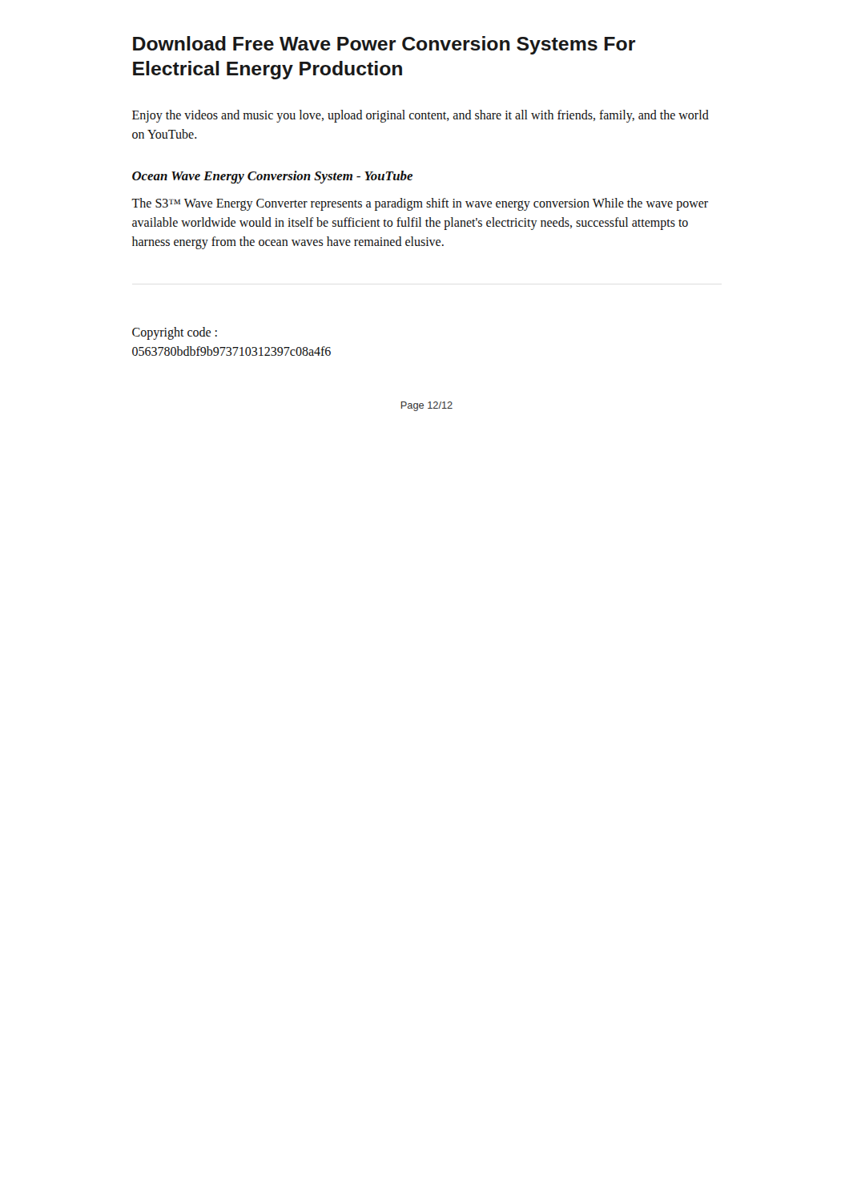Download Free Wave Power Conversion Systems For Electrical Energy Production
Enjoy the videos and music you love, upload original content, and share it all with friends, family, and the world on YouTube.
Ocean Wave Energy Conversion System - YouTube
The S3™ Wave Energy Converter represents a paradigm shift in wave energy conversion While the wave power available worldwide would in itself be sufficient to fulfil the planet's electricity needs, successful attempts to harness energy from the ocean waves have remained elusive.
Copyright code :
0563780bdbf9b973710312397c08a4f6
Page 12/12